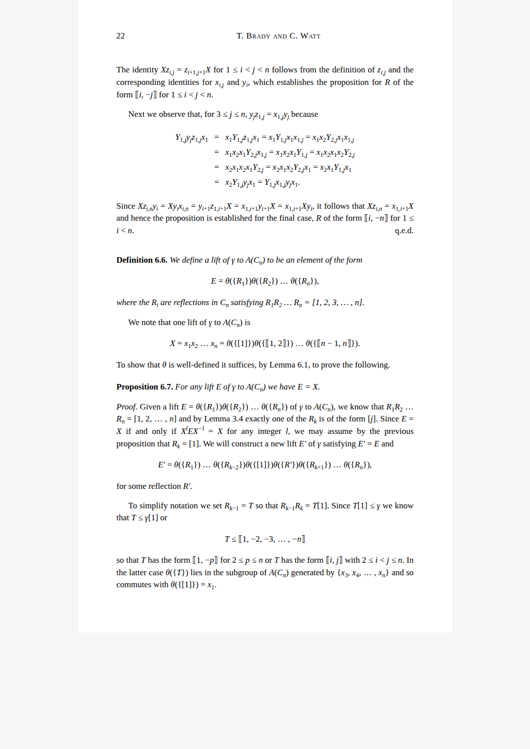22 T. Brady and C. Watt
The identity Xzi,j = zi+1,j+1X for 1 ≤ i < j < n follows from the definition of zi,j and the corresponding identities for xi,j and yi, which establishes the proposition for R of the form ⟦i, −j⟧ for 1 ≤ i < j < n.
Next we observe that, for 3 ≤ j ≤ n, yjz1,j = x1,jyj because
| Y 1, j y j z 1, j x 1 | = | x 1 Y 1, j z 1, j x 1 = x 1 Y 1, j x 1 x 1, j = x 1 x 2 Y 2, j x 1 x 1, j |
| | = | x 1 x 2 x 1 Y 2, j x 1, j = x 1 x 2 x 1 Y 1, j = x 1 x 2 x 1 x 2 Y 2, j |
| | = | x 2 x 1 x 2 x 1 Y 2, j = x 2 x 1 x 2 Y 2, j x 1 = x 2 x 1 Y 1, j x 1 |
| | = | x 2 Y 1, j y j x 1 = Y 1, j x 1, j y j x 1 . |
Since Xzi,nyi = Xyixi,n = yi+1z1,i+1X = x1,i+1yi+1X = x1,i+1Xyi, it follows that Xzi,n = x1,i+1X and hence the proposition is established for the final case, R of the form ⟦i, −n⟧ for 1 ≤ i < n. q.e.d.
Definition 6.6. We define a lift of γ to A(Cn) to be an element of the form
E = θ({R1})θ({R2}) … θ({Rn}),
where the Ri are reflections in Cn satisfying R1R2 … Rn = [1, 2, 3, … , n].
We note that one lift of γ to A(Cn) is
X = x1x2 … xn = θ({[1]})θ({⟦1, 2⟧}) … θ({⟦n − 1, n⟧}).
To show that θ is well-defined it suffices, by Lemma 6.1, to prove the following.
Proposition 6.7. For any lift E of γ to A(Cn) we have E = X.
Proof. Given a lift E = θ({R1})θ({R2}) … θ({Rn}) of γ to A(Cn), we know that R1R2 … Rn = [1, 2, … , n] and by Lemma 3.4 exactly one of the Rk is of the form [j]. Since E = X if and only if XlEX−l = X for any integer l, we may assume by the previous proposition that Rk = [1]. We will construct a new lift E′ of γ satisfying E′ = E and
E′ = θ({R1}) … θ({Rk−2})θ({[1]})θ({R′})θ({Rk+1}) … θ({Rn}),
for some reflection R′.
To simplify notation we set Rk−1 = T so that Rk−1Rk = T[1]. Since T[1] ≤ γ we know that T ≤ γ[1] or
T ≤ ⟦1, −2, −3, … , −n⟧
so that T has the form ⟦1, −p⟧ for 2 ≤ p ≤ n or T has the form ⟦i, j⟧ with 2 ≤ i < j ≤ n. In the latter case θ({T}) lies in the subgroup of A(Cn) generated by {x3, x4, … , xn} and so commutes with θ({[1]}) = x1.